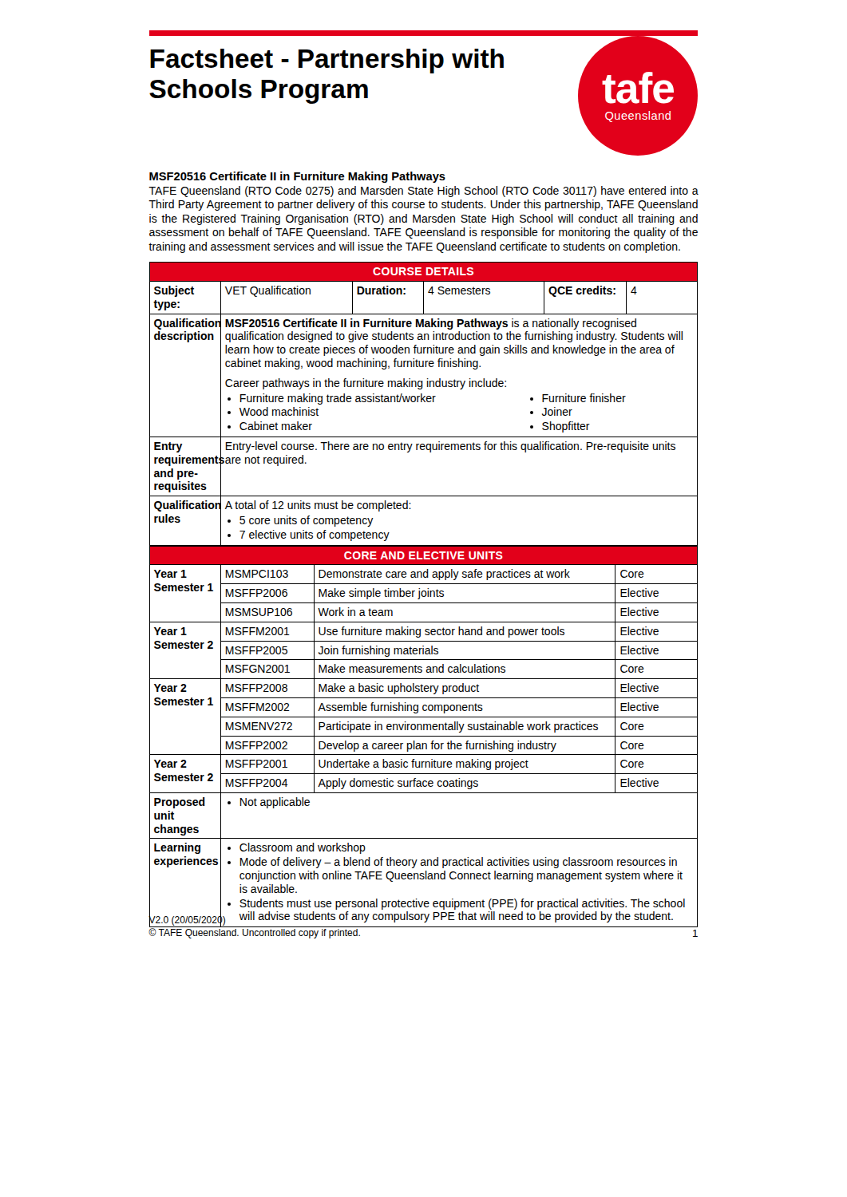Factsheet - Partnership with Schools Program
tafe
Queensland
MSF20516 Certificate II in Furniture Making Pathways
TAFE Queensland (RTO Code 0275) and Marsden State High School (RTO Code 30117) have entered into a Third Party Agreement to partner delivery of this course to students. Under this partnership, TAFE Queensland is the Registered Training Organisation (RTO) and Marsden State High School will conduct all training and assessment on behalf of TAFE Queensland. TAFE Queensland is responsible for monitoring the quality of the training and assessment services and will issue the TAFE Queensland certificate to students on completion.
| COURSE DETAILS |
| --- |
| Subject type: | VET Qualification | Duration: | 4 Semesters | QCE credits: | 4 |
| Qualification description | MSF20516 Certificate II in Furniture Making Pathways is a nationally recognised qualification designed to give students an introduction to the furnishing industry. Students will learn how to create pieces of wooden furniture and gain skills and knowledge in the area of cabinet making, wood machining, furniture finishing. Career pathways in the furniture making industry include: Furniture making trade assistant/worker Wood machinist Cabinet maker Furniture finisher Joiner Shopfitter |
| Entry requirements and pre-requisites | Entry-level course. There are no entry requirements for this qualification. Pre-requisite units are not required. |
| Qualification rules | A total of 12 units must be completed: 5 core units of competency 7 elective units of competency |
| CORE AND ELECTIVE UNITS |
| --- |
| Year 1 Semester 1 | MSMPCI103 | Demonstrate care and apply safe practices at work | Core |
| MSFFP2006 | Make simple timber joints | Elective |
| MSMSUP106 | Work in a team | Elective |
| Year 1 Semester 2 | MSFFM2001 | Use furniture making sector hand and power tools | Elective |
| MSFFP2005 | Join furnishing materials | Elective |
| MSFGN2001 | Make measurements and calculations | Core |
| Year 2 Semester 1 | MSFFP2008 | Make a basic upholstery product | Elective |
| MSFFM2002 | Assemble furnishing components | Elective |
| MSMENV272 | Participate in environmentally sustainable work practices | Core |
| MSFFP2002 | Develop a career plan for the furnishing industry | Core |
| Year 2 Semester 2 | MSFFP2001 | Undertake a basic furniture making project | Core |
| MSFFP2004 | Apply domestic surface coatings | Elective |
| Proposed unit changes | Not applicable |
| Learning experiences | Classroom and workshop Mode of delivery – a blend of theory and practical activities using classroom resources in conjunction with online TAFE Queensland Connect learning management system where it is available. Students must use personal protective equipment (PPE) for practical activities. The school will advise students of any compulsory PPE that will need to be provided by the student. |
V2.0 (20/05/2020)
© TAFE Queensland. Uncontrolled copy if printed.
1